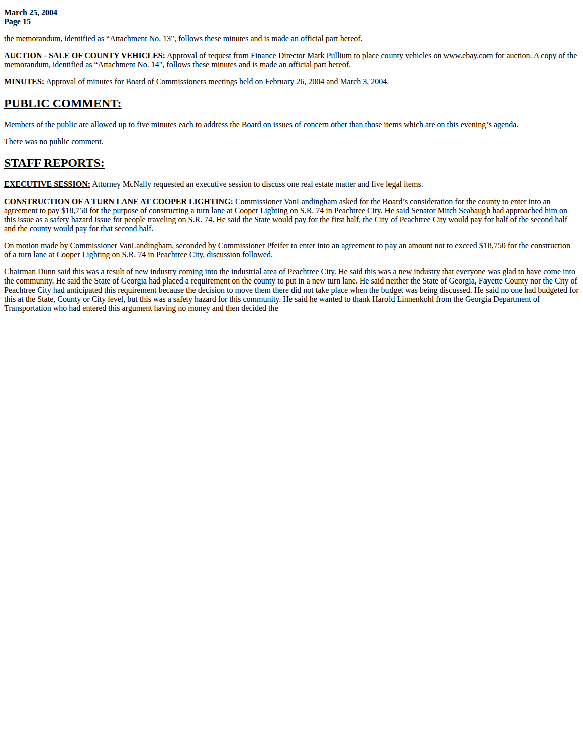March 25, 2004
Page 15
the memorandum, identified as “Attachment No. 13", follows these minutes and is made an official part hereof.
AUCTION - SALE OF COUNTY VEHICLES: Approval of request from Finance Director Mark Pullium to place county vehicles on www.ebay.com for auction. A copy of the memorandum, identified as “Attachment No. 14", follows these minutes and is made an official part hereof.
MINUTES: Approval of minutes for Board of Commissioners meetings held on February 26, 2004 and March 3, 2004.
PUBLIC COMMENT:
Members of the public are allowed up to five minutes each to address the Board on issues of concern other than those items which are on this evening’s agenda.
There was no public comment.
STAFF REPORTS:
EXECUTIVE SESSION: Attorney McNally requested an executive session to discuss one real estate matter and five legal items.
CONSTRUCTION OF A TURN LANE AT COOPER LIGHTING: Commissioner VanLandingham asked for the Board’s consideration for the county to enter into an agreement to pay $18,750 for the purpose of constructing a turn lane at Cooper Lighting on S.R. 74 in Peachtree City. He said Senator Mitch Seabaugh had approached him on this issue as a safety hazard issue for people traveling on S.R. 74. He said the State would pay for the first half, the City of Peachtree City would pay for half of the second half and the county would pay for that second half.
On motion made by Commissioner VanLandingham, seconded by Commissioner Pfeifer to enter into an agreement to pay an amount not to exceed $18,750 for the construction of a turn lane at Cooper Lighting on S.R. 74 in Peachtree City, discussion followed.
Chairman Dunn said this was a result of new industry coming into the industrial area of Peachtree City. He said this was a new industry that everyone was glad to have come into the community. He said the State of Georgia had placed a requirement on the county to put in a new turn lane. He said neither the State of Georgia, Fayette County nor the City of Peachtree City had anticipated this requirement because the decision to move them there did not take place when the budget was being discussed. He said no one had budgeted for this at the State, County or City level, but this was a safety hazard for this community. He said he wanted to thank Harold Linnenkohl from the Georgia Department of Transportation who had entered this argument having no money and then decided the